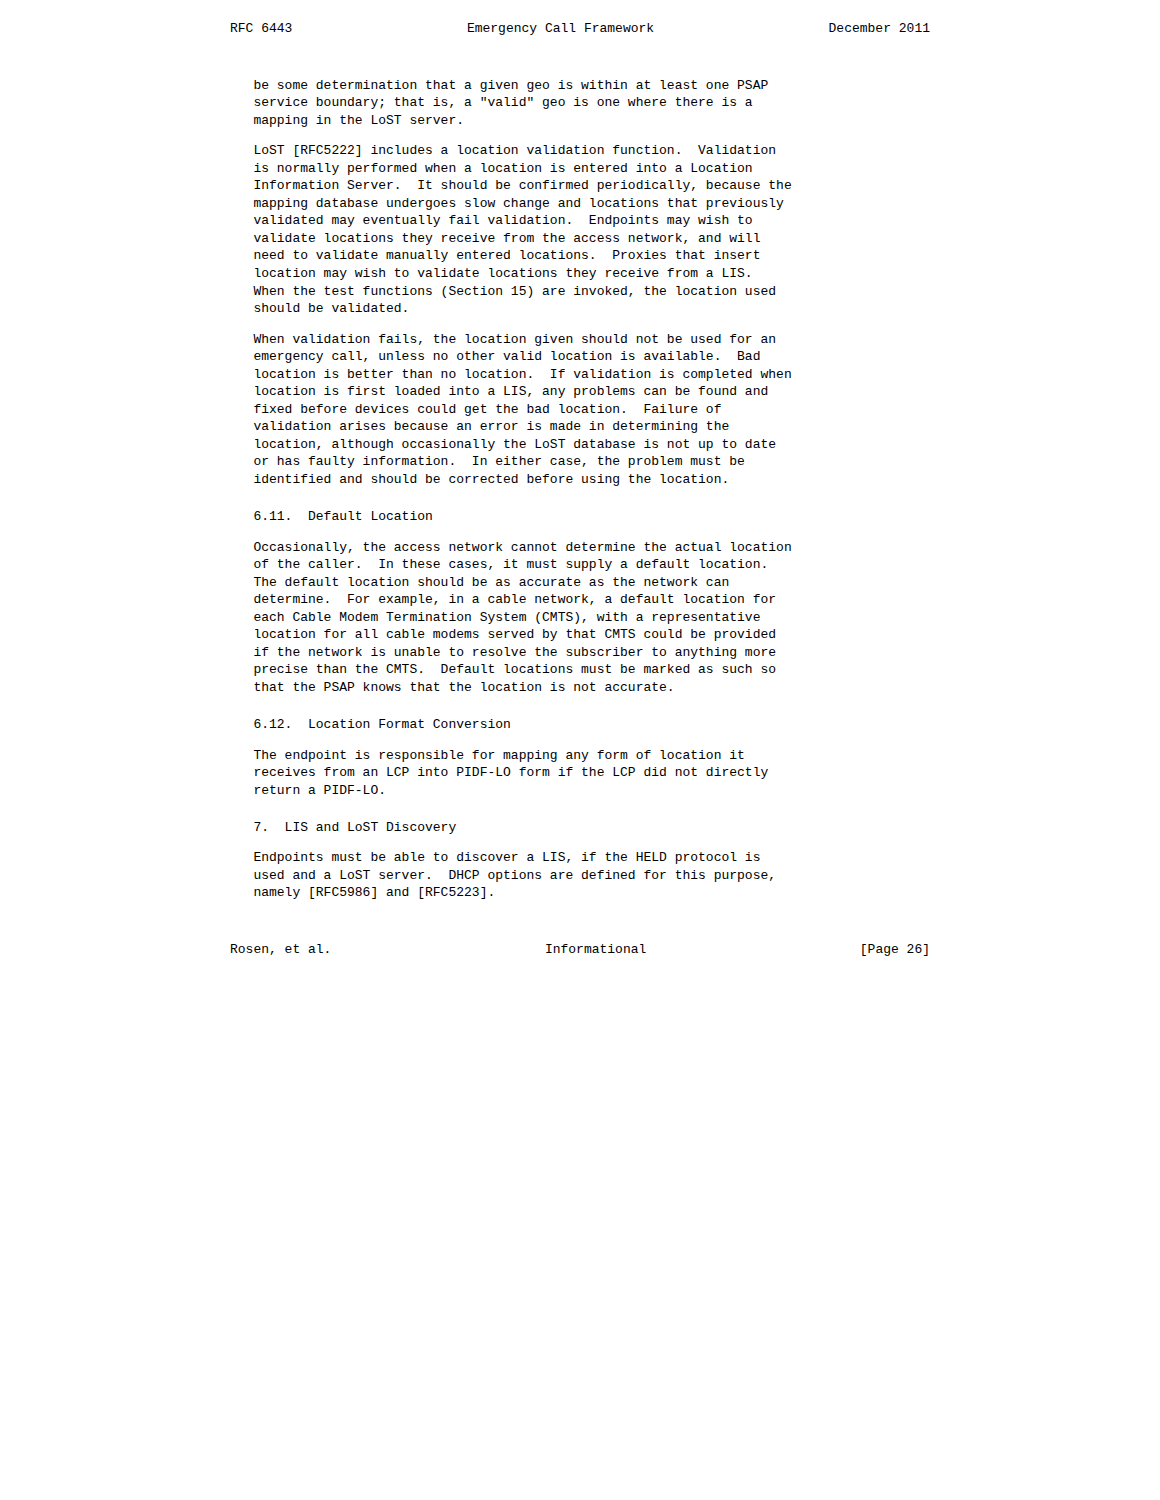RFC 6443 Emergency Call Framework December 2011
be some determination that a given geo is within at least one PSAP service boundary; that is, a "valid" geo is one where there is a mapping in the LoST server.
LoST [RFC5222] includes a location validation function. Validation is normally performed when a location is entered into a Location Information Server. It should be confirmed periodically, because the mapping database undergoes slow change and locations that previously validated may eventually fail validation. Endpoints may wish to validate locations they receive from the access network, and will need to validate manually entered locations. Proxies that insert location may wish to validate locations they receive from a LIS. When the test functions (Section 15) are invoked, the location used should be validated.
When validation fails, the location given should not be used for an emergency call, unless no other valid location is available. Bad location is better than no location. If validation is completed when location is first loaded into a LIS, any problems can be found and fixed before devices could get the bad location. Failure of validation arises because an error is made in determining the location, although occasionally the LoST database is not up to date or has faulty information. In either case, the problem must be identified and should be corrected before using the location.
6.11. Default Location
Occasionally, the access network cannot determine the actual location of the caller. In these cases, it must supply a default location. The default location should be as accurate as the network can determine. For example, in a cable network, a default location for each Cable Modem Termination System (CMTS), with a representative location for all cable modems served by that CMTS could be provided if the network is unable to resolve the subscriber to anything more precise than the CMTS. Default locations must be marked as such so that the PSAP knows that the location is not accurate.
6.12. Location Format Conversion
The endpoint is responsible for mapping any form of location it receives from an LCP into PIDF-LO form if the LCP did not directly return a PIDF-LO.
7. LIS and LoST Discovery
Endpoints must be able to discover a LIS, if the HELD protocol is used and a LoST server. DHCP options are defined for this purpose, namely [RFC5986] and [RFC5223].
Rosen, et al. Informational [Page 26]